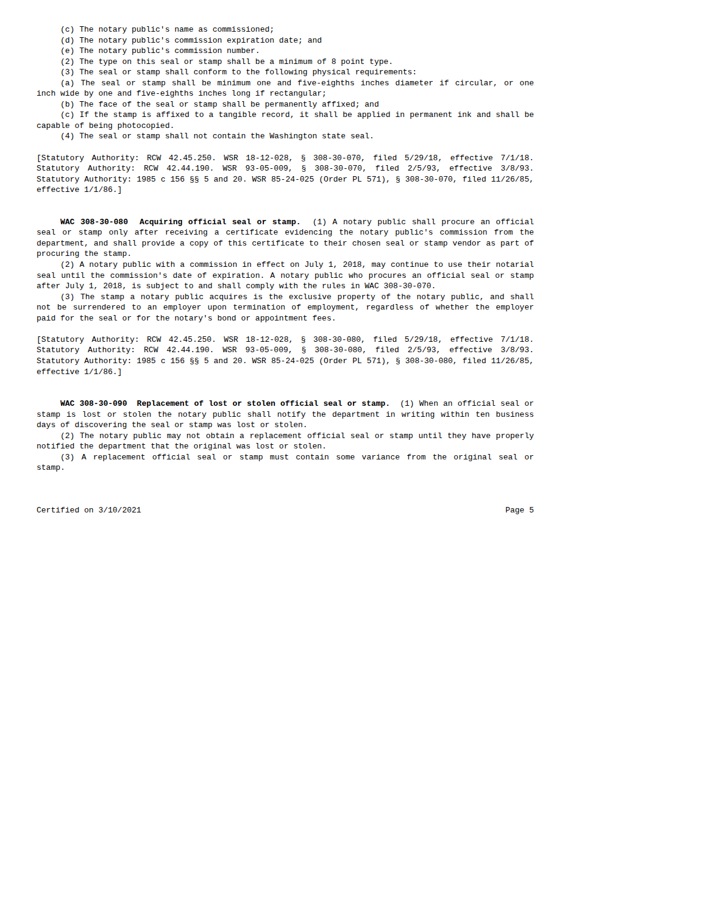(c) The notary public's name as commissioned;
(d) The notary public's commission expiration date; and
(e) The notary public's commission number.
(2) The type on this seal or stamp shall be a minimum of 8 point type.
(3) The seal or stamp shall conform to the following physical requirements:
(a) The seal or stamp shall be minimum one and five-eighths inches diameter if circular, or one inch wide by one and five-eighths inches long if rectangular;
(b) The face of the seal or stamp shall be permanently affixed; and
(c) If the stamp is affixed to a tangible record, it shall be applied in permanent ink and shall be capable of being photocopied.
(4) The seal or stamp shall not contain the Washington state seal.
[Statutory Authority: RCW 42.45.250. WSR 18-12-028, § 308-30-070, filed 5/29/18, effective 7/1/18. Statutory Authority: RCW 42.44.190. WSR 93-05-009, § 308-30-070, filed 2/5/93, effective 3/8/93. Statutory Authority: 1985 c 156 §§ 5 and 20. WSR 85-24-025 (Order PL 571), § 308-30-070, filed 11/26/85, effective 1/1/86.]
WAC 308-30-080 Acquiring official seal or stamp. (1) A notary public shall procure an official seal or stamp only after receiving a certificate evidencing the notary public's commission from the department, and shall provide a copy of this certificate to their chosen seal or stamp vendor as part of procuring the stamp.
(2) A notary public with a commission in effect on July 1, 2018, may continue to use their notarial seal until the commission's date of expiration. A notary public who procures an official seal or stamp after July 1, 2018, is subject to and shall comply with the rules in WAC 308-30-070.
(3) The stamp a notary public acquires is the exclusive property of the notary public, and shall not be surrendered to an employer upon termination of employment, regardless of whether the employer paid for the seal or for the notary's bond or appointment fees.
[Statutory Authority: RCW 42.45.250. WSR 18-12-028, § 308-30-080, filed 5/29/18, effective 7/1/18. Statutory Authority: RCW 42.44.190. WSR 93-05-009, § 308-30-080, filed 2/5/93, effective 3/8/93. Statutory Authority: 1985 c 156 §§ 5 and 20. WSR 85-24-025 (Order PL 571), § 308-30-080, filed 11/26/85, effective 1/1/86.]
WAC 308-30-090 Replacement of lost or stolen official seal or stamp. (1) When an official seal or stamp is lost or stolen the notary public shall notify the department in writing within ten business days of discovering the seal or stamp was lost or stolen.
(2) The notary public may not obtain a replacement official seal or stamp until they have properly notified the department that the original was lost or stolen.
(3) A replacement official seal or stamp must contain some variance from the original seal or stamp.
Certified on 3/10/2021 Page 5